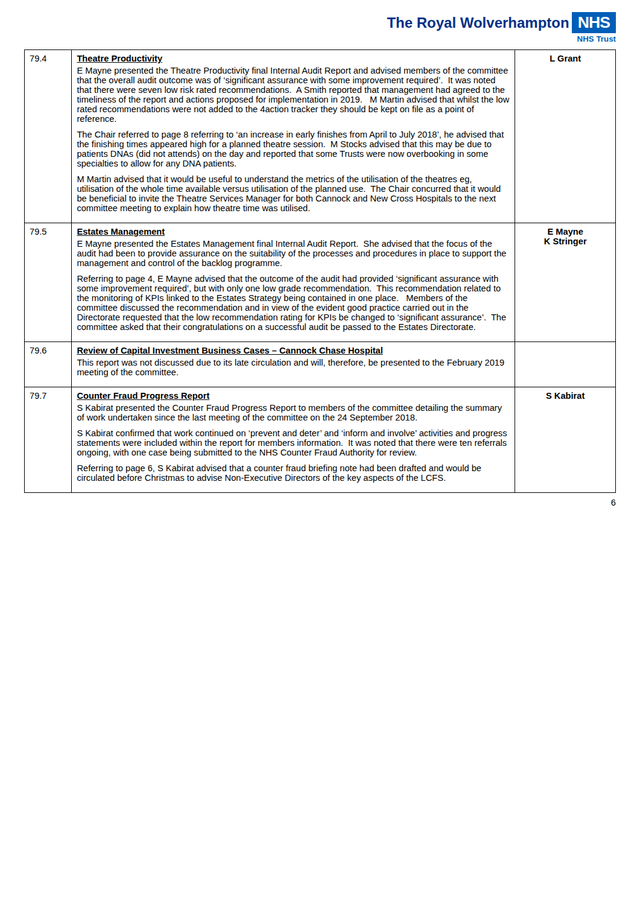The Royal Wolverhampton NHS NHS Trust
| 79.4 | Theatre Productivity E Mayne presented the Theatre Productivity final Internal Audit Report and advised members of the committee that the overall audit outcome was of ‘significant assurance with some improvement required’. It was noted that there were seven low risk rated recommendations. A Smith reported that management had agreed to the timeliness of the report and actions proposed for implementation in 2019. M Martin advised that whilst the low rated recommendations were not added to the 4action tracker they should be kept on file as a point of reference. The Chair referred to page 8 referring to ‘an increase in early finishes from April to July 2018’, he advised that the finishing times appeared high for a planned theatre session. M Stocks advised that this may be due to patients DNAs (did not attends) on the day and reported that some Trusts were now overbooking in some specialties to allow for any DNA patients. M Martin advised that it would be useful to understand the metrics of the utilisation of the theatres eg, utilisation of the whole time available versus utilisation of the planned use. The Chair concurred that it would be beneficial to invite the Theatre Services Manager for both Cannock and New Cross Hospitals to the next committee meeting to explain how theatre time was utilised. | L Grant |
| 79.5 | Estates Management E Mayne presented the Estates Management final Internal Audit Report. She advised that the focus of the audit had been to provide assurance on the suitability of the processes and procedures in place to support the management and control of the backlog programme. Referring to page 4, E Mayne advised that the outcome of the audit had provided ‘significant assurance with some improvement required’, but with only one low grade recommendation. This recommendation related to the monitoring of KPIs linked to the Estates Strategy being contained in one place. Members of the committee discussed the recommendation and in view of the evident good practice carried out in the Directorate requested that the low recommendation rating for KPIs be changed to ‘significant assurance’. The committee asked that their congratulations on a successful audit be passed to the Estates Directorate. | E Mayne K Stringer |
| 79.6 | Review of Capital Investment Business Cases – Cannock Chase Hospital This report was not discussed due to its late circulation and will, therefore, be presented to the February 2019 meeting of the committee. | |
| 79.7 | Counter Fraud Progress Report S Kabirat presented the Counter Fraud Progress Report to members of the committee detailing the summary of work undertaken since the last meeting of the committee on the 24 September 2018. S Kabirat confirmed that work continued on ‘prevent and deter’ and ‘inform and involve’ activities and progress statements were included within the report for members information. It was noted that there were ten referrals ongoing, with one case being submitted to the NHS Counter Fraud Authority for review. Referring to page 6, S Kabirat advised that a counter fraud briefing note had been drafted and would be circulated before Christmas to advise Non-Executive Directors of the key aspects of the LCFS. | S Kabirat |
6